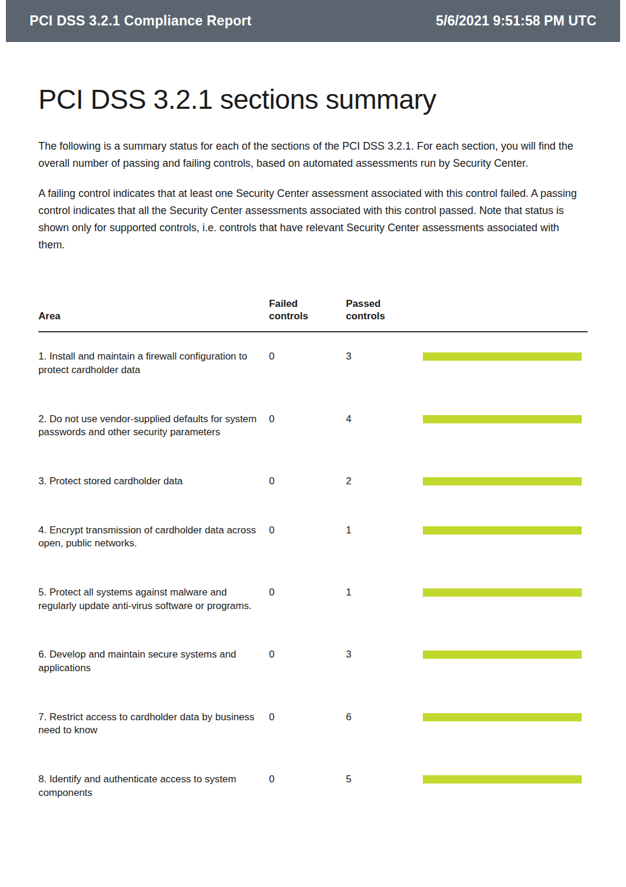PCI DSS 3.2.1 Compliance Report
5/6/2021 9:51:58 PM UTC
PCI DSS 3.2.1 sections summary
The following is a summary status for each of the sections of the PCI DSS 3.2.1. For each section, you will find the overall number of passing and failing controls, based on automated assessments run by Security Center.
A failing control indicates that at least one Security Center assessment associated with this control failed. A passing control indicates that all the Security Center assessments associated with this control passed. Note that status is shown only for supported controls, i.e. controls that have relevant Security Center assessments associated with them.
| Area | Failed controls | Passed controls | |
| --- | --- | --- | --- |
| 1. Install and maintain a firewall configuration to protect cardholder data | 0 | 3 | |
| 2. Do not use vendor-supplied defaults for system passwords and other security parameters | 0 | 4 | |
| 3. Protect stored cardholder data | 0 | 2 | |
| 4. Encrypt transmission of cardholder data across open, public networks. | 0 | 1 | |
| 5. Protect all systems against malware and regularly update anti-virus software or programs. | 0 | 1 | |
| 6. Develop and maintain secure systems and applications | 0 | 3 | |
| 7. Restrict access to cardholder data by business need to know | 0 | 6 | |
| 8. Identify and authenticate access to system components | 0 | 5 | |